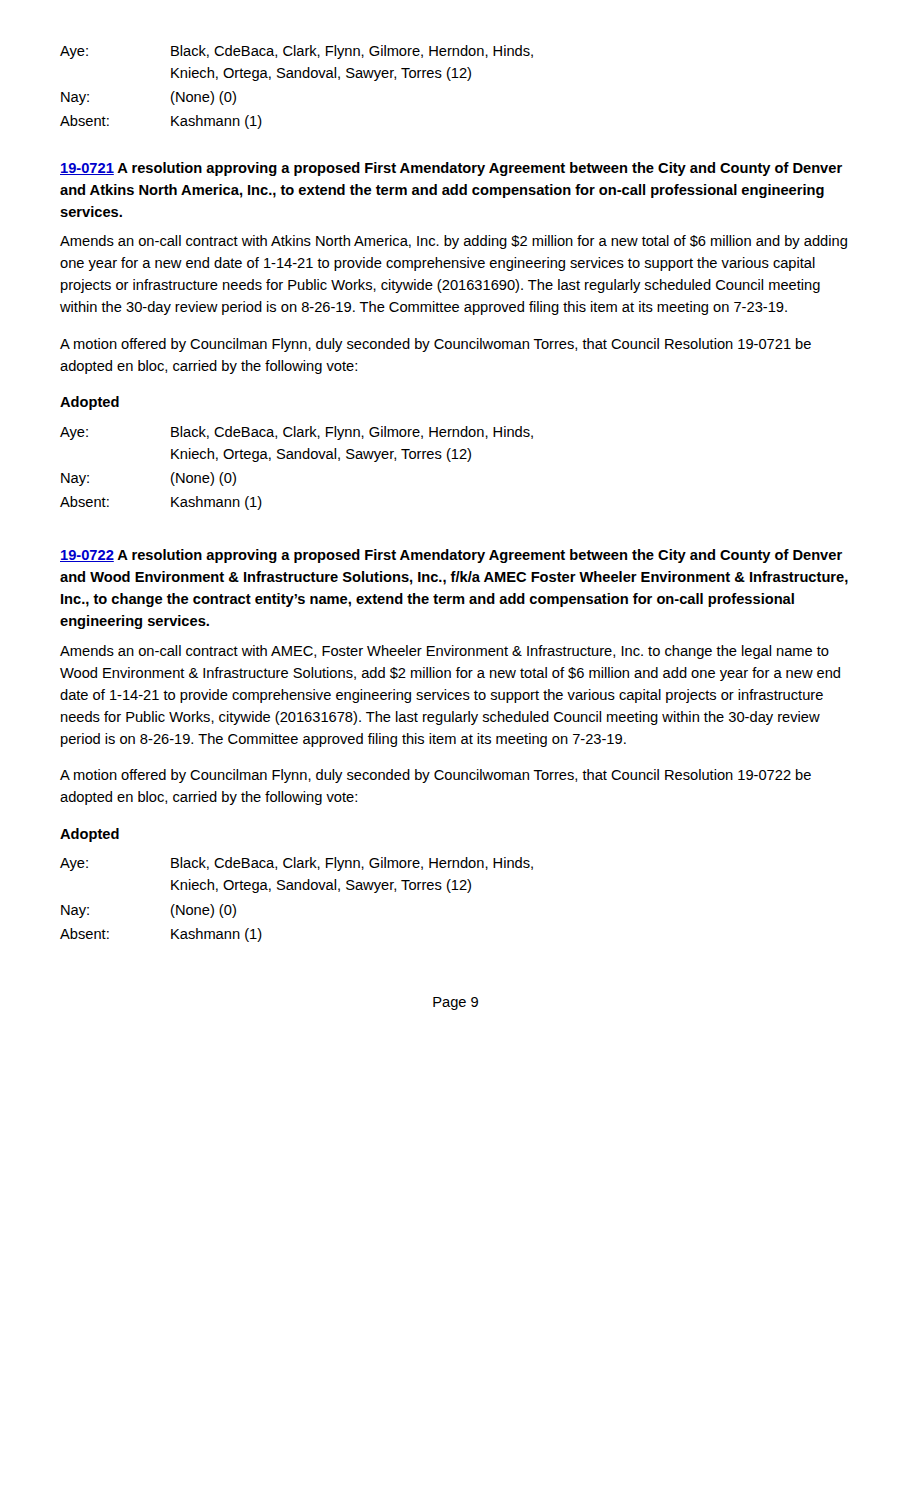| Aye: | Black, CdeBaca, Clark, Flynn, Gilmore, Herndon, Hinds, Kniech, Ortega, Sandoval, Sawyer, Torres (12) |
| Nay: | (None) (0) |
| Absent: | Kashmann (1) |
19-0721 A resolution approving a proposed First Amendatory Agreement between the City and County of Denver and Atkins North America, Inc., to extend the term and add compensation for on-call professional engineering services.
Amends an on-call contract with Atkins North America, Inc. by adding $2 million for a new total of $6 million and by adding one year for a new end date of 1-14-21 to provide comprehensive engineering services to support the various capital projects or infrastructure needs for Public Works, citywide (201631690). The last regularly scheduled Council meeting within the 30-day review period is on 8-26-19. The Committee approved filing this item at its meeting on 7-23-19.
A motion offered by Councilman Flynn, duly seconded by Councilwoman Torres, that Council Resolution 19-0721 be adopted en bloc, carried by the following vote:
Adopted
| Aye: | Black, CdeBaca, Clark, Flynn, Gilmore, Herndon, Hinds, Kniech, Ortega, Sandoval, Sawyer, Torres (12) |
| Nay: | (None) (0) |
| Absent: | Kashmann (1) |
19-0722 A resolution approving a proposed First Amendatory Agreement between the City and County of Denver and Wood Environment & Infrastructure Solutions, Inc., f/k/a AMEC Foster Wheeler Environment & Infrastructure, Inc., to change the contract entity’s name, extend the term and add compensation for on-call professional engineering services.
Amends an on-call contract with AMEC, Foster Wheeler Environment & Infrastructure, Inc. to change the legal name to Wood Environment & Infrastructure Solutions, add $2 million for a new total of $6 million and add one year for a new end date of 1-14-21 to provide comprehensive engineering services to support the various capital projects or infrastructure needs for Public Works, citywide (201631678). The last regularly scheduled Council meeting within the 30-day review period is on 8-26-19. The Committee approved filing this item at its meeting on 7-23-19.
A motion offered by Councilman Flynn, duly seconded by Councilwoman Torres, that Council Resolution 19-0722 be adopted en bloc, carried by the following vote:
Adopted
| Aye: | Black, CdeBaca, Clark, Flynn, Gilmore, Herndon, Hinds, Kniech, Ortega, Sandoval, Sawyer, Torres (12) |
| Nay: | (None) (0) |
| Absent: | Kashmann (1) |
Page 9